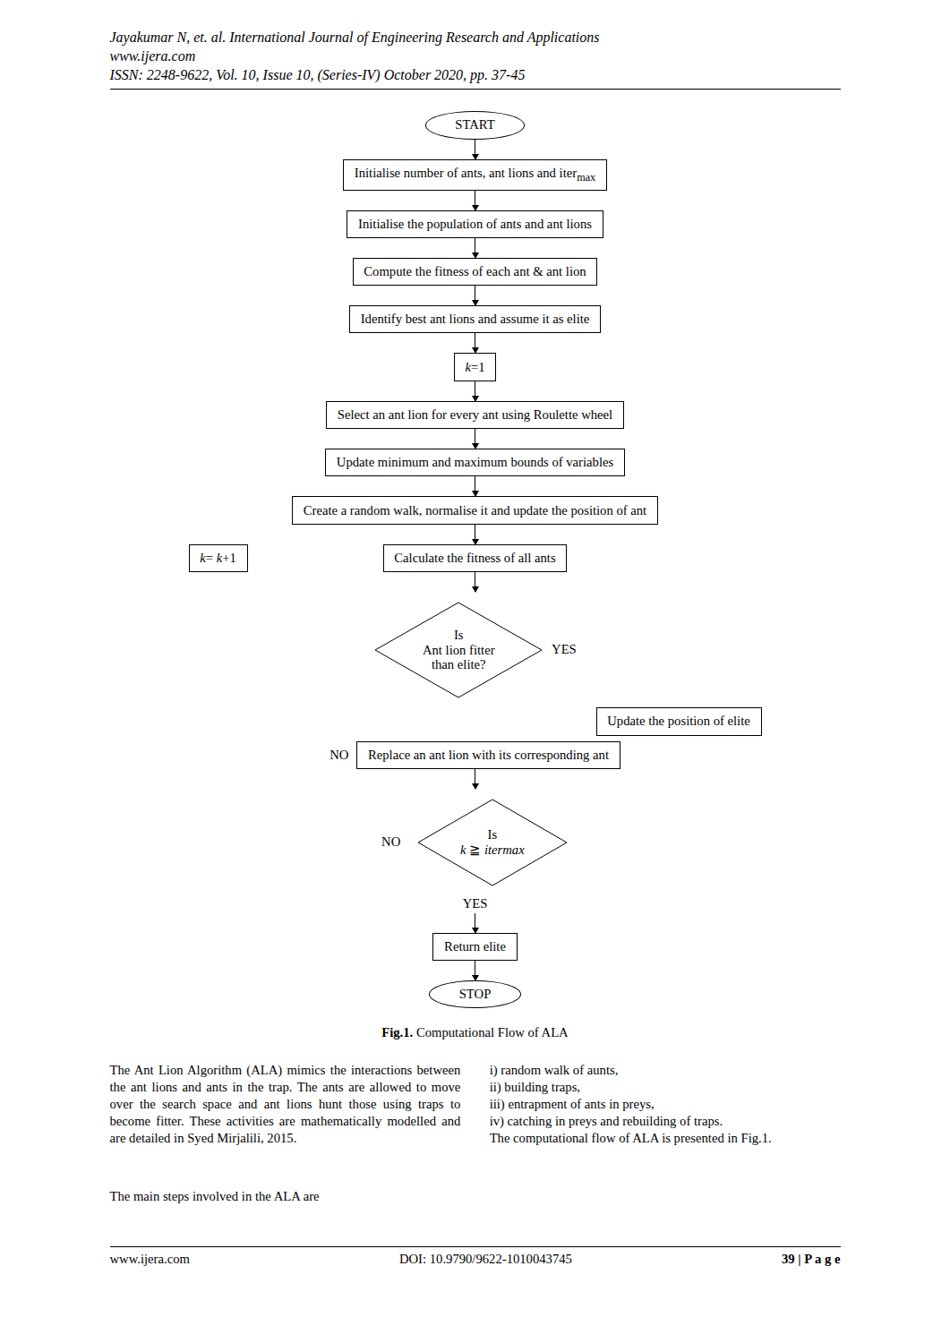Jayakumar N, et. al. International Journal of Engineering Research and Applications
www.ijera.com
ISSN: 2248-9622, Vol. 10, Issue 10, (Series-IV) October 2020, pp. 37-45
START
Initialise number of ants, ant lions and itermax
Initialise the population of ants and ant lions
Compute the fitness of each ant & ant lion
Identify best ant lions and assume it as elite
k=1
Select an ant lion for every ant using Roulette wheel
Update minimum and maximum bounds of variables
Create a random walk, normalise it and update the position of ant
k= k+1
Calculate the fitness of all ants
Is
Ant lion fitter
than elite?
YES
Update the position of elite
NO
Replace an ant lion with its corresponding ant
NO
Is
k ≧ itermax
YES
Return elite
STOP
Fig.1. Computational Flow of ALA
The Ant Lion Algorithm (ALA) mimics the interactions between the ant lions and ants in the trap. The ants are allowed to move over the search space and ant lions hunt those using traps to become fitter. These activities are mathematically modelled and are detailed in Syed Mirjalili, 2015.
The main steps involved in the ALA are
i) random walk of aunts,
ii) building traps,
iii) entrapment of ants in preys,
iv) catching in preys and rebuilding of traps.
The computational flow of ALA is presented in Fig.1.
www.ijera.com DOI: 10.9790/9622-1010043745 39 | P a g e